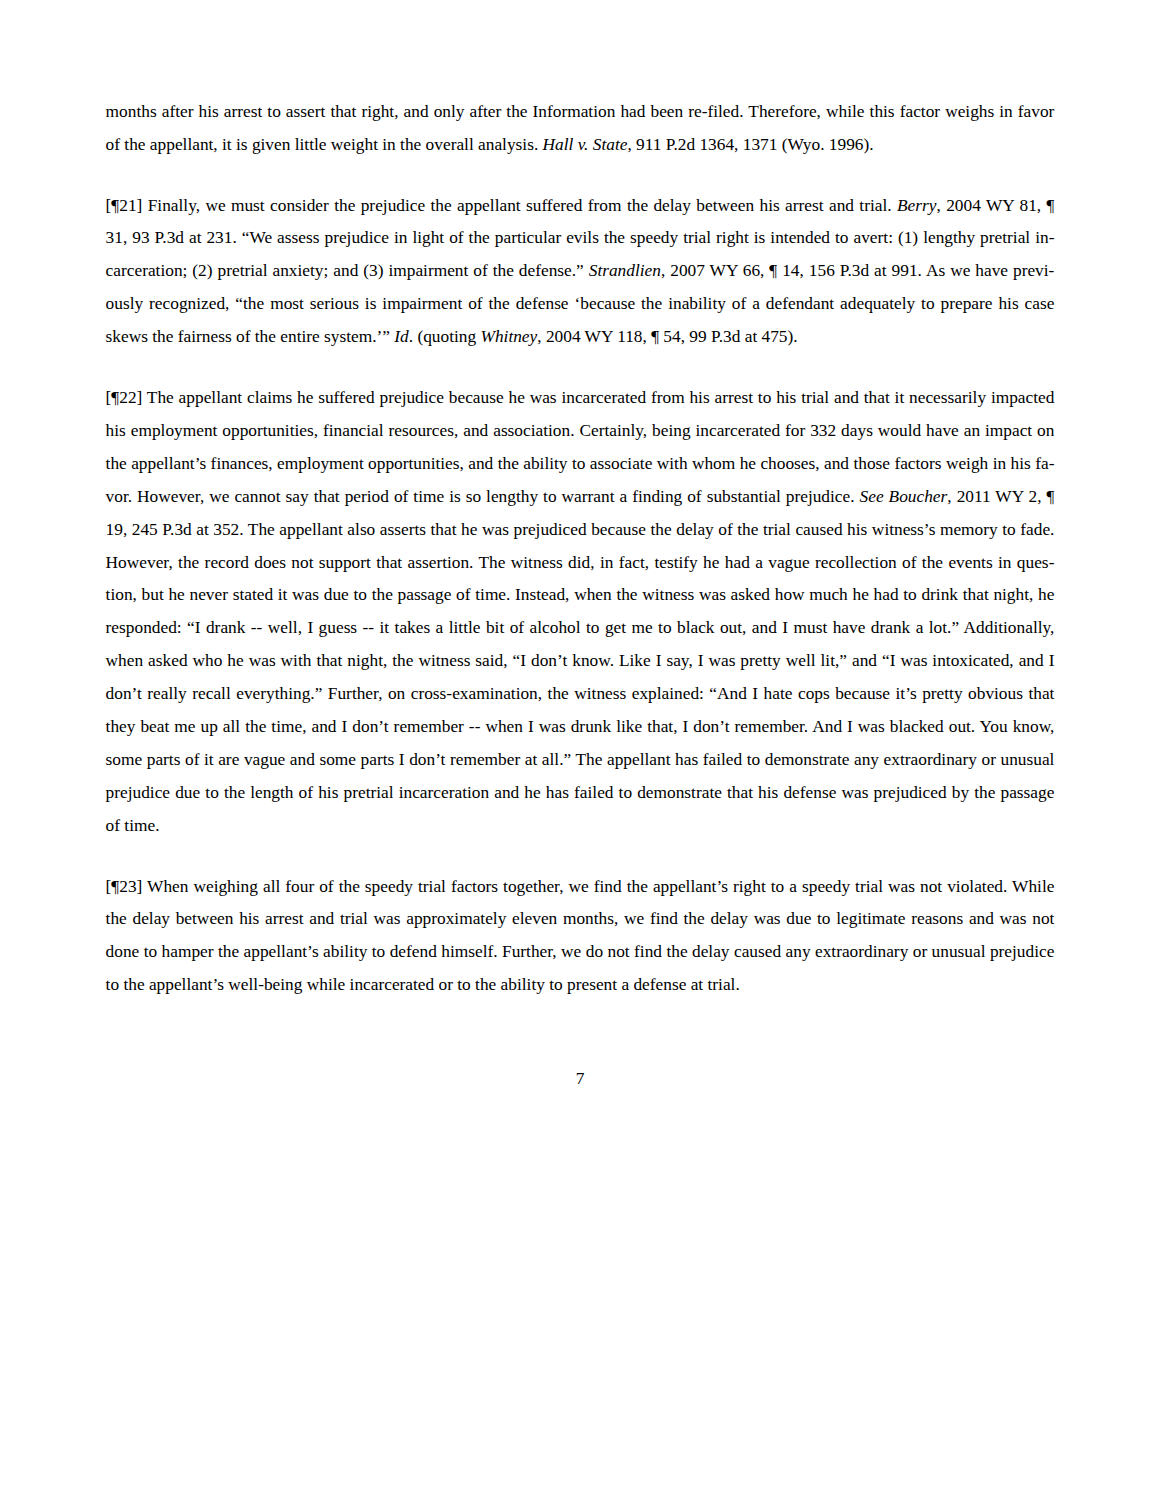months after his arrest to assert that right, and only after the Information had been re-filed. Therefore, while this factor weighs in favor of the appellant, it is given little weight in the overall analysis. Hall v. State, 911 P.2d 1364, 1371 (Wyo. 1996).
[¶21] Finally, we must consider the prejudice the appellant suffered from the delay between his arrest and trial. Berry, 2004 WY 81, ¶ 31, 93 P.3d at 231. “We assess prejudice in light of the particular evils the speedy trial right is intended to avert: (1) lengthy pretrial incarceration; (2) pretrial anxiety; and (3) impairment of the defense.” Strandlien, 2007 WY 66, ¶ 14, 156 P.3d at 991. As we have previously recognized, “the most serious is impairment of the defense ‘because the inability of a defendant adequately to prepare his case skews the fairness of the entire system.’” Id. (quoting Whitney, 2004 WY 118, ¶ 54, 99 P.3d at 475).
[¶22] The appellant claims he suffered prejudice because he was incarcerated from his arrest to his trial and that it necessarily impacted his employment opportunities, financial resources, and association. Certainly, being incarcerated for 332 days would have an impact on the appellant’s finances, employment opportunities, and the ability to associate with whom he chooses, and those factors weigh in his favor. However, we cannot say that period of time is so lengthy to warrant a finding of substantial prejudice. See Boucher, 2011 WY 2, ¶ 19, 245 P.3d at 352. The appellant also asserts that he was prejudiced because the delay of the trial caused his witness’s memory to fade. However, the record does not support that assertion. The witness did, in fact, testify he had a vague recollection of the events in question, but he never stated it was due to the passage of time. Instead, when the witness was asked how much he had to drink that night, he responded: “I drank -- well, I guess -- it takes a little bit of alcohol to get me to black out, and I must have drank a lot.” Additionally, when asked who he was with that night, the witness said, “I don’t know. Like I say, I was pretty well lit,” and “I was intoxicated, and I don’t really recall everything.” Further, on cross-examination, the witness explained: “And I hate cops because it’s pretty obvious that they beat me up all the time, and I don’t remember -- when I was drunk like that, I don’t remember. And I was blacked out. You know, some parts of it are vague and some parts I don’t remember at all.” The appellant has failed to demonstrate any extraordinary or unusual prejudice due to the length of his pretrial incarceration and he has failed to demonstrate that his defense was prejudiced by the passage of time.
[¶23] When weighing all four of the speedy trial factors together, we find the appellant’s right to a speedy trial was not violated. While the delay between his arrest and trial was approximately eleven months, we find the delay was due to legitimate reasons and was not done to hamper the appellant’s ability to defend himself. Further, we do not find the delay caused any extraordinary or unusual prejudice to the appellant’s well-being while incarcerated or to the ability to present a defense at trial.
7